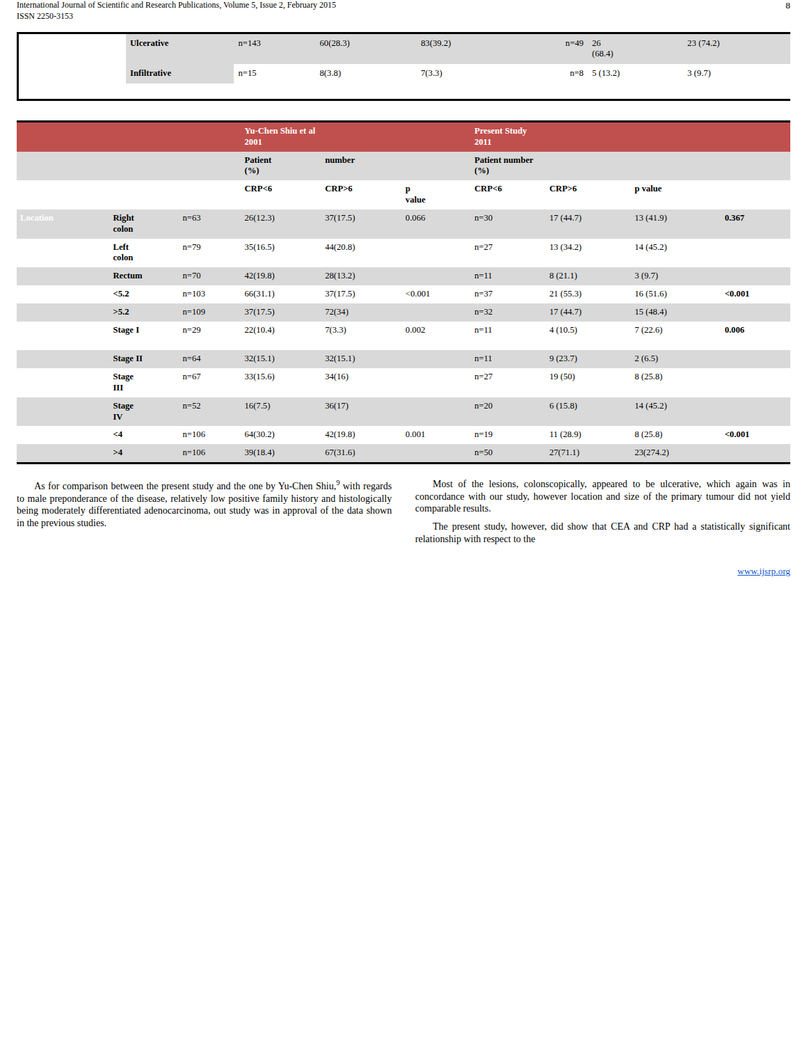International Journal of Scientific and Research Publications, Volume 5, Issue 2, February 2015
ISSN 2250-3153
8
| | Ulcerative | n=143 | 60(28.3) | 83(39.2) | n=49 | 26 (68.4) | 23 (74.2) |
| | Infiltrative | n=15 | 8(3.8) | 7(3.3) | n=8 | 5 (13.2) | 3 (9.7) |
| | | | Yu-Chen Shiu et al 2001 | Present Study 2011 |
| | | | Patient (%) | number | | Patient number (%) | | |
| | | | CRP<6 | CRP>6 | p value | CRP<6 | CRP>6 | p value | |
| Location | Right colon | n=63 | 26(12.3) | 37(17.5) | 0.066 | n=30 | 17 (44.7) | 13 (41.9) | 0.367 |
| | Left colon | n=79 | 35(16.5) | 44(20.8) | | n=27 | 13 (34.2) | 14 (45.2) | |
| | Rectum | n=70 | 42(19.8) | 28(13.2) | | n=11 | 8 (21.1) | 3 (9.7) | |
| Size (cm) | <5.2 | n=103 | 66(31.1) | 37(17.5) | <0.001 | n=37 | 21 (55.3) | 16 (51.6) | <0.001 |
| | >5.2 | n=109 | 37(17.5) | 72(34) | | n=32 | 17 (44.7) | 15 (48.4) | |
| AJCC Staging | Stage I | n=29 | 22(10.4) | 7(3.3) | 0.002 | n=11 | 4 (10.5) | 7 (22.6) | 0.006 |
| | Stage II | n=64 | 32(15.1) | 32(15.1) | | n=11 | 9 (23.7) | 2 (6.5) | |
| | Stage III | n=67 | 33(15.6) | 34(16) | | n=27 | 19 (50) | 8 (25.8) | |
| | Stage IV | n=52 | 16(7.5) | 36(17) | | n=20 | 6 (15.8) | 14 (45.2) | |
| CEA (ng/ml) | <4 | n=106 | 64(30.2) | 42(19.8) | 0.001 | n=19 | 11 (28.9) | 8 (25.8) | <0.001 |
| | >4 | n=106 | 39(18.4) | 67(31.6) | | n=50 | 27(71.1) | 23(274.2) | |
As for comparison between the present study and the one by Yu-Chen Shiu,9 with regards to male preponderance of the disease, relatively low positive family history and histologically being moderately differentiated adenocarcinoma, out study was in approval of the data shown in the previous studies.
Most of the lesions, colonscopically, appeared to be ulcerative, which again was in concordance with our study, however location and size of the primary tumour did not yield comparable results.
The present study, however, did show that CEA and CRP had a statistically significant relationship with respect to the
www.ijsrp.org